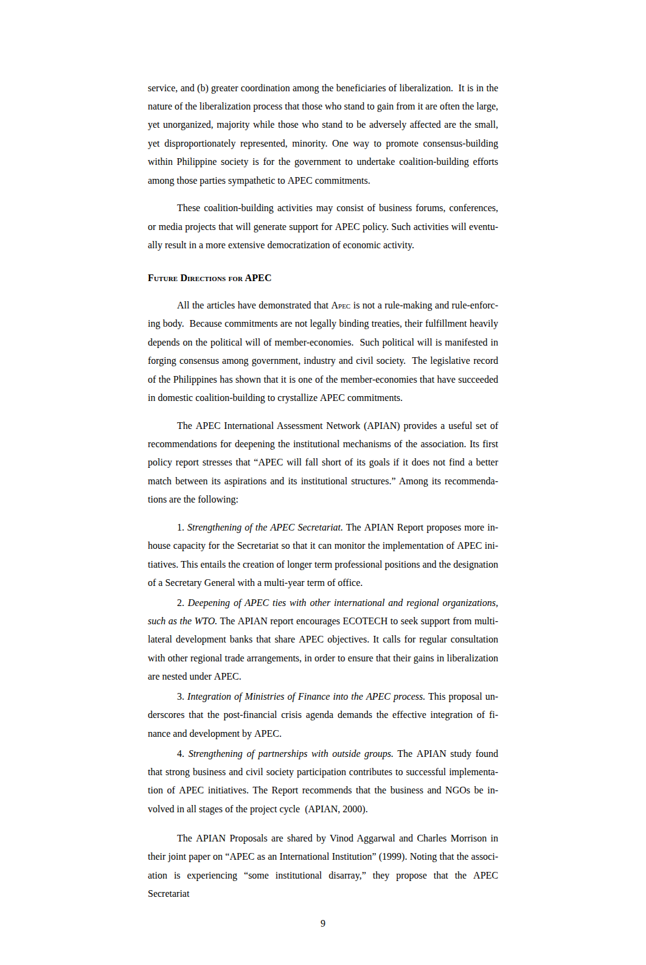service, and (b) greater coordination among the beneficiaries of liberalization. It is in the nature of the liberalization process that those who stand to gain from it are often the large, yet unorganized, majority while those who stand to be adversely affected are the small, yet disproportionately represented, minority. One way to promote consensus-building within Philippine society is for the government to undertake coalition-building efforts among those parties sympathetic to APEC commitments.
These coalition-building activities may consist of business forums, conferences, or media projects that will generate support for APEC policy. Such activities will eventually result in a more extensive democratization of economic activity.
Future Directions for APEC
All the articles have demonstrated that Apec is not a rule-making and rule-enforcing body. Because commitments are not legally binding treaties, their fulfillment heavily depends on the political will of member-economies. Such political will is manifested in forging consensus among government, industry and civil society. The legislative record of the Philippines has shown that it is one of the member-economies that have succeeded in domestic coalition-building to crystallize APEC commitments.
The APEC International Assessment Network (APIAN) provides a useful set of recommendations for deepening the institutional mechanisms of the association. Its first policy report stresses that “APEC will fall short of its goals if it does not find a better match between its aspirations and its institutional structures.” Among its recommendations are the following:
1. Strengthening of the APEC Secretariat. The APIAN Report proposes more in-house capacity for the Secretariat so that it can monitor the implementation of APEC initiatives. This entails the creation of longer term professional positions and the designation of a Secretary General with a multi-year term of office.
2. Deepening of APEC ties with other international and regional organizations, such as the WTO. The APIAN report encourages ECOTECH to seek support from multilateral development banks that share APEC objectives. It calls for regular consultation with other regional trade arrangements, in order to ensure that their gains in liberalization are nested under APEC.
3. Integration of Ministries of Finance into the APEC process. This proposal underscores that the post-financial crisis agenda demands the effective integration of finance and development by APEC.
4. Strengthening of partnerships with outside groups. The APIAN study found that strong business and civil society participation contributes to successful implementation of APEC initiatives. The Report recommends that the business and NGOs be involved in all stages of the project cycle (APIAN, 2000).
The APIAN Proposals are shared by Vinod Aggarwal and Charles Morrison in their joint paper on “APEC as an International Institution” (1999). Noting that the association is experiencing “some institutional disarray,” they propose that the APEC Secretariat
9